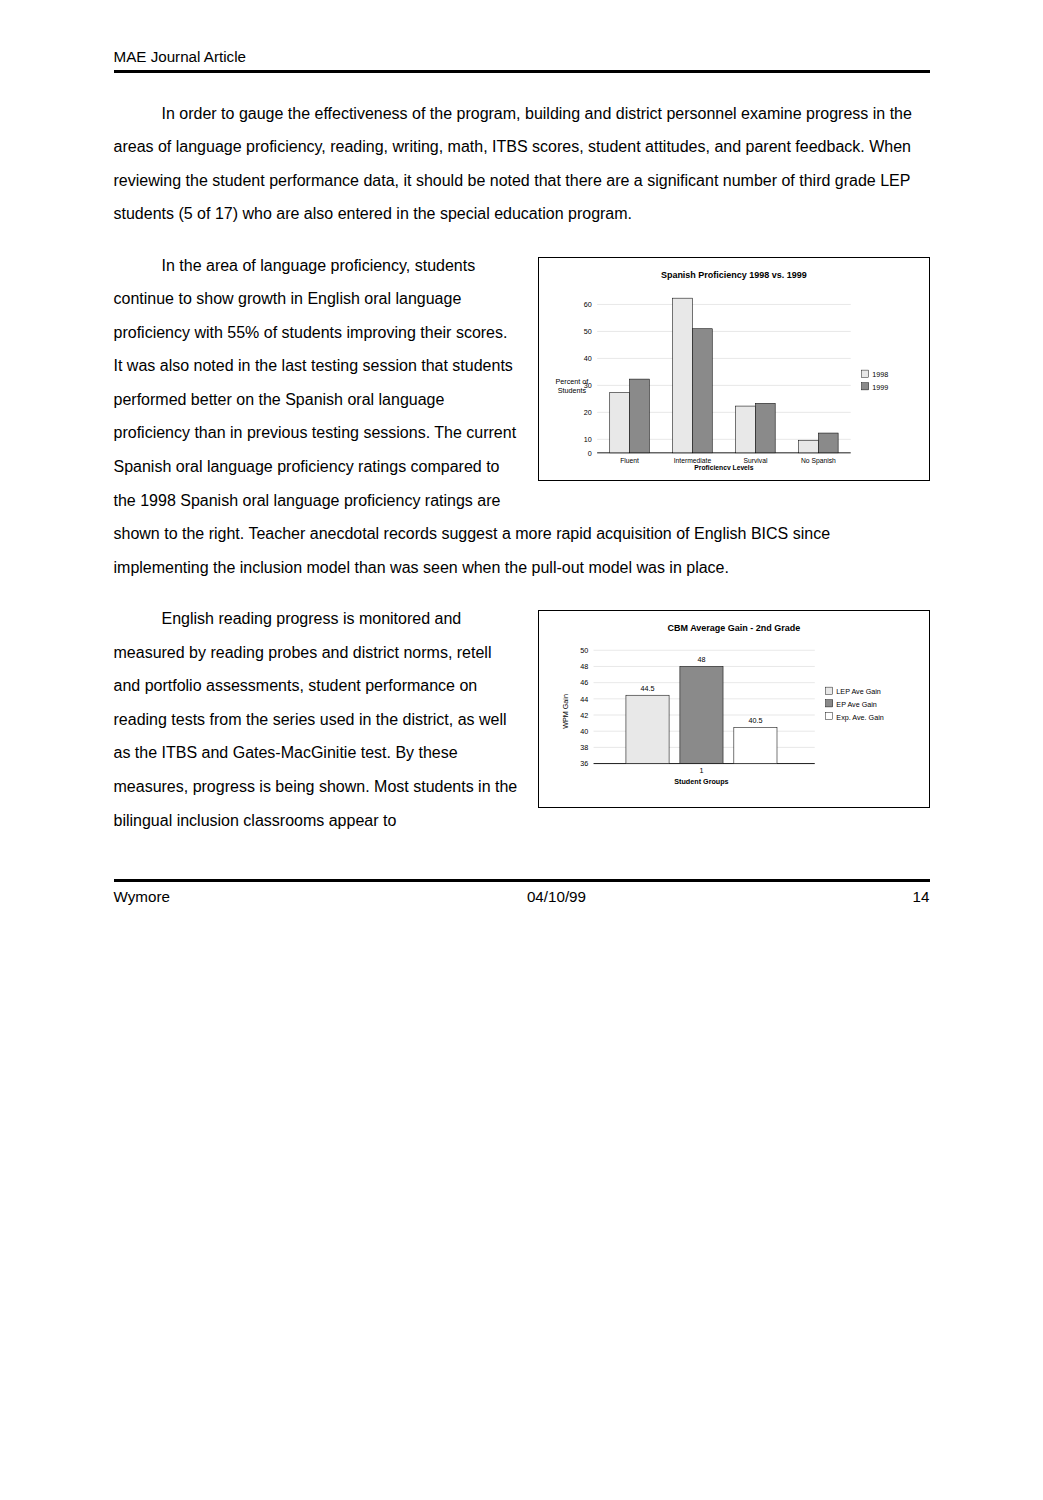MAE Journal Article
In order to gauge the effectiveness of the program, building and district personnel examine progress in the areas of language proficiency, reading, writing, math, ITBS scores, student attitudes, and parent feedback. When reviewing the student performance data, it should be noted that there are a significant number of third grade LEP students (5 of 17) who are also entered in the special education program.
Spanish Proficiency 1998 vs. 1999 60 50 40 30 20 10 0 Percent of Students Fluent Intermediate Survival No Spanish Proficiency Levels 1998 1999
In the area of language proficiency, students continue to show growth in English oral language proficiency with 55% of students improving their scores. It was also noted in the last testing session that students performed better on the Spanish oral language proficiency than in previous testing sessions. The current Spanish oral language proficiency ratings compared to the 1998 Spanish oral language proficiency ratings are shown to the right. Teacher anecdotal records suggest a more rapid acquisition of English BICS since implementing the inclusion model than was seen when the pull-out model was in place.
CBM Average Gain - 2nd Grade 50 48 46 44 42 40 38 36 WPM Gain 44.5 48 40.5 1 Student Groups LEP Ave Gain EP Ave Gain Exp. Ave. Gain
English reading progress is monitored and measured by reading probes and district norms, retell and portfolio assessments, student performance on reading tests from the series used in the district, as well as the ITBS and Gates-MacGinitie test. By these measures, progress is being shown. Most students in the bilingual inclusion classrooms appear to
Wymore 04/10/99 14